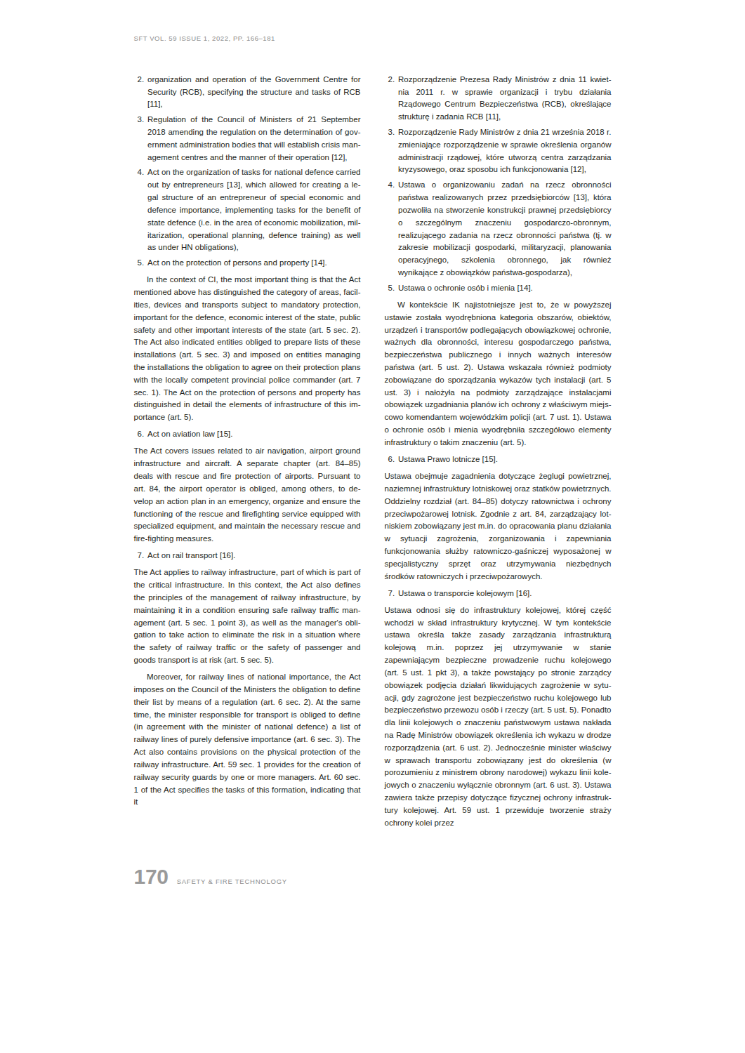SFT VOL. 59 ISSUE 1, 2022, PP. 166–181
organization and operation of the Government Centre for Security (RCB), specifying the structure and tasks of RCB [11],
Regulation of the Council of Ministers of 21 September 2018 amending the regulation on the determination of government administration bodies that will establish crisis management centres and the manner of their operation [12],
Act on the organization of tasks for national defence carried out by entrepreneurs [13], which allowed for creating a legal structure of an entrepreneur of special economic and defence importance, implementing tasks for the benefit of state defence (i.e. in the area of economic mobilization, militarization, operational planning, defence training) as well as under HN obligations),
Act on the protection of persons and property [14].
In the context of CI, the most important thing is that the Act mentioned above has distinguished the category of areas, facilities, devices and transports subject to mandatory protection, important for the defence, economic interest of the state, public safety and other important interests of the state (art. 5 sec. 2). The Act also indicated entities obliged to prepare lists of these installations (art. 5 sec. 3) and imposed on entities managing the installations the obligation to agree on their protection plans with the locally competent provincial police commander (art. 7 sec. 1). The Act on the protection of persons and property has distinguished in detail the elements of infrastructure of this importance (art. 5).
Act on aviation law [15].
The Act covers issues related to air navigation, airport ground infrastructure and aircraft. A separate chapter (art. 84–85) deals with rescue and fire protection of airports. Pursuant to art. 84, the airport operator is obliged, among others, to develop an action plan in an emergency, organize and ensure the functioning of the rescue and firefighting service equipped with specialized equipment, and maintain the necessary rescue and fire-fighting measures.
Act on rail transport [16].
The Act applies to railway infrastructure, part of which is part of the critical infrastructure. In this context, the Act also defines the principles of the management of railway infrastructure, by maintaining it in a condition ensuring safe railway traffic management (art. 5 sec. 1 point 3), as well as the manager's obligation to take action to eliminate the risk in a situation where the safety of railway traffic or the safety of passenger and goods transport is at risk (art. 5 sec. 5).
Moreover, for railway lines of national importance, the Act imposes on the Council of the Ministers the obligation to define their list by means of a regulation (art. 6 sec. 2). At the same time, the minister responsible for transport is obliged to define (in agreement with the minister of national defence) a list of railway lines of purely defensive importance (art. 6 sec. 3). The Act also contains provisions on the physical protection of the railway infrastructure. Art. 59 sec. 1 provides for the creation of railway security guards by one or more managers. Art. 60 sec. 1 of the Act specifies the tasks of this formation, indicating that it
Rozporządzenie Prezesa Rady Ministrów z dnia 11 kwietnia 2011 r. w sprawie organizacji i trybu działania Rządowego Centrum Bezpieczeństwa (RCB), określające strukturę i zadania RCB [11],
Rozporządzenie Rady Ministrów z dnia 21 września 2018 r. zmieniające rozporządzenie w sprawie określenia organów administracji rządowej, które utworzą centra zarządzania kryzysowego, oraz sposobu ich funkcjonowania [12],
Ustawa o organizowaniu zadań na rzecz obronności państwa realizowanych przez przedsiębiorców [13], która pozwoliła na stworzenie konstrukcji prawnej przedsiębiorcy o szczególnym znaczeniu gospodarczo-obronnym, realizującego zadania na rzecz obronności państwa (tj. w zakresie mobilizacji gospodarki, militaryzacji, planowania operacyjnego, szkolenia obronnego, jak również wynikające z obowiązków państwa-gospodarza),
Ustawa o ochronie osób i mienia [14].
W kontekście IK najistotniejsze jest to, że w powyższej ustawie została wyodrębniona kategoria obszarów, obiektów, urządzeń i transportów podlegających obowiązkowej ochronie, ważnych dla obronności, interesu gospodarczego państwa, bezpieczeństwa publicznego i innych ważnych interesów państwa (art. 5 ust. 2). Ustawa wskazała również podmioty zobowiązane do sporządzania wykazów tych instalacji (art. 5 ust. 3) i nałożyła na podmioty zarządzające instalacjami obowiązek uzgadniania planów ich ochrony z właściwym miejscowo komendantem wojewódzkim policji (art. 7 ust. 1). Ustawa o ochronie osób i mienia wyodrębniła szczegółowo elementy infrastruktury o takim znaczeniu (art. 5).
Ustawa Prawo lotnicze [15].
Ustawa obejmuje zagadnienia dotyczące żeglugi powietrznej, naziemnej infrastruktury lotniskowej oraz statków powietrznych. Oddzielny rozdział (art. 84–85) dotyczy ratownictwa i ochrony przeciwpożarowej lotnisk. Zgodnie z art. 84, zarządzający lotniskiem zobowiązany jest m.in. do opracowania planu działania w sytuacji zagrożenia, zorganizowania i zapewniania funkcjonowania służby ratowniczo-gaśniczej wyposażonej w specjalistyczny sprzęt oraz utrzymywania niezbędnych środków ratowniczych i przeciwpożarowych.
Ustawa o transporcie kolejowym [16].
Ustawa odnosi się do infrastruktury kolejowej, której część wchodzi w skład infrastruktury krytycznej. W tym kontekście ustawa określa także zasady zarządzania infrastrukturą kolejową m.in. poprzez jej utrzymywanie w stanie zapewniającym bezpieczne prowadzenie ruchu kolejowego (art. 5 ust. 1 pkt 3), a także powstający po stronie zarządcy obowiązek podjęcia działań likwidujących zagrożenie w sytuacji, gdy zagrożone jest bezpieczeństwo ruchu kolejowego lub bezpieczeństwo przewozu osób i rzeczy (art. 5 ust. 5). Ponadto dla linii kolejowych o znaczeniu państwowym ustawa nakłada na Radę Ministrów obowiązek określenia ich wykazu w drodze rozporządzenia (art. 6 ust. 2). Jednocześnie minister właściwy w sprawach transportu zobowiązany jest do określenia (w porozumieniu z ministrem obrony narodowej) wykazu linii kolejowych o znaczeniu wyłącznie obronnym (art. 6 ust. 3). Ustawa zawiera także przepisy dotyczące fizycznej ochrony infrastruktury kolejowej. Art. 59 ust. 1 przewiduje tworzenie straży ochrony kolei przez
170
Safety & Fire Technology